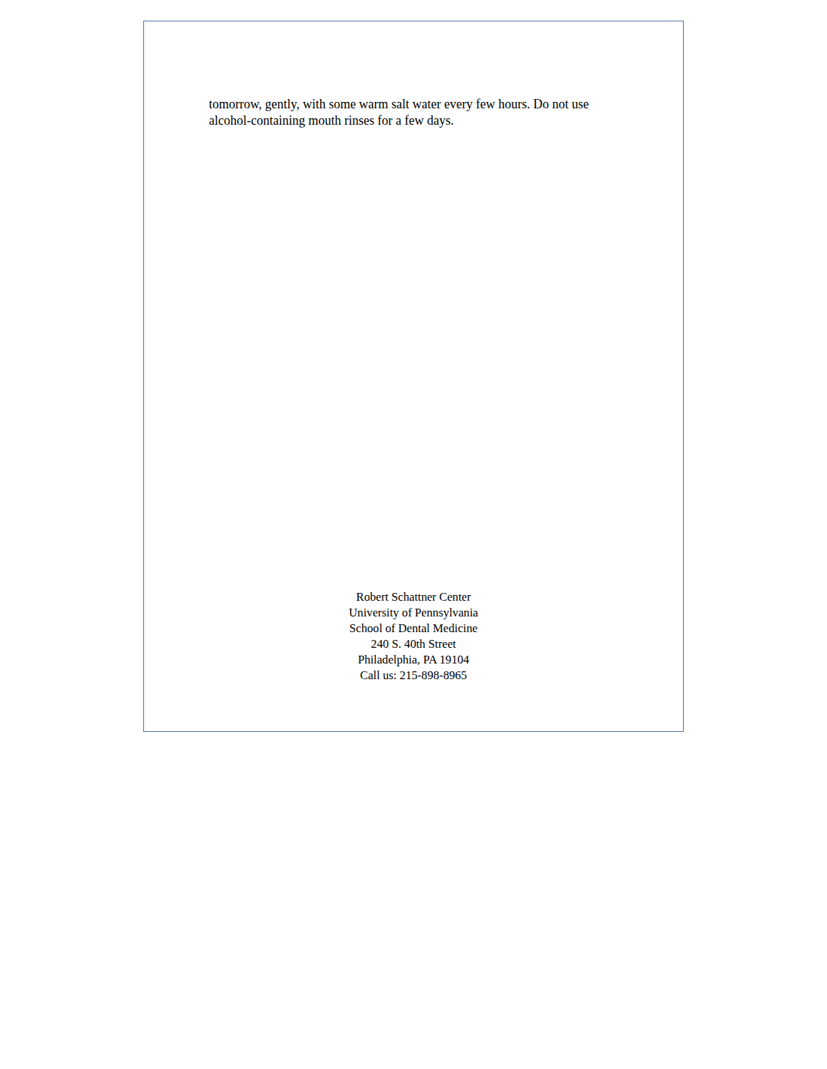tomorrow, gently, with some warm salt water every few hours. Do not use alcohol-containing mouth rinses for a few days.
Robert Schattner Center
University of Pennsylvania
School of Dental Medicine
240 S. 40th Street
Philadelphia, PA 19104
Call us: 215-898-8965